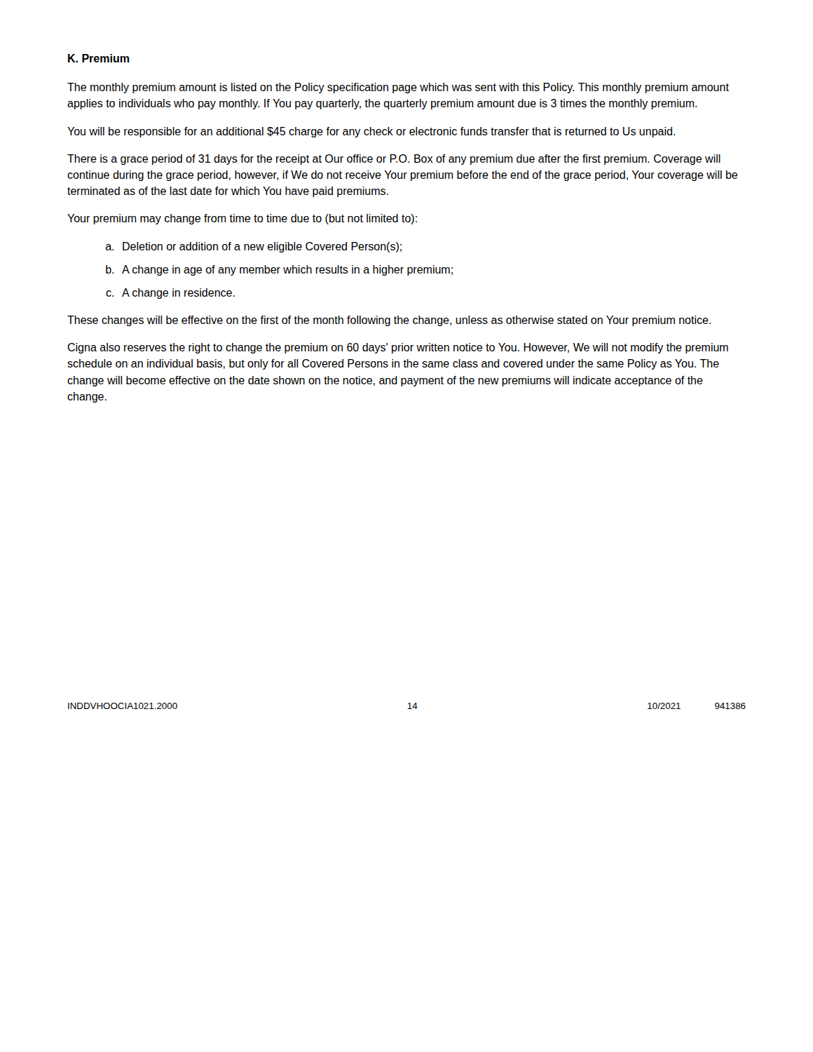K. Premium
The monthly premium amount is listed on the Policy specification page which was sent with this Policy. This monthly premium amount applies to individuals who pay monthly. If You pay quarterly, the quarterly premium amount due is 3 times the monthly premium.
You will be responsible for an additional $45 charge for any check or electronic funds transfer that is returned to Us unpaid.
There is a grace period of 31 days for the receipt at Our office or P.O. Box of any premium due after the first premium. Coverage will continue during the grace period, however, if We do not receive Your premium before the end of the grace period, Your coverage will be terminated as of the last date for which You have paid premiums.
Your premium may change from time to time due to (but not limited to):
Deletion or addition of a new eligible Covered Person(s);
A change in age of any member which results in a higher premium;
A change in residence.
These changes will be effective on the first of the month following the change, unless as otherwise stated on Your premium notice.
Cigna also reserves the right to change the premium on 60 days' prior written notice to You. However, We will not modify the premium schedule on an individual basis, but only for all Covered Persons in the same class and covered under the same Policy as You. The change will become effective on the date shown on the notice, and payment of the new premiums will indicate acceptance of the change.
INDDVHOOCIA1021.2000
14
10/2021941386